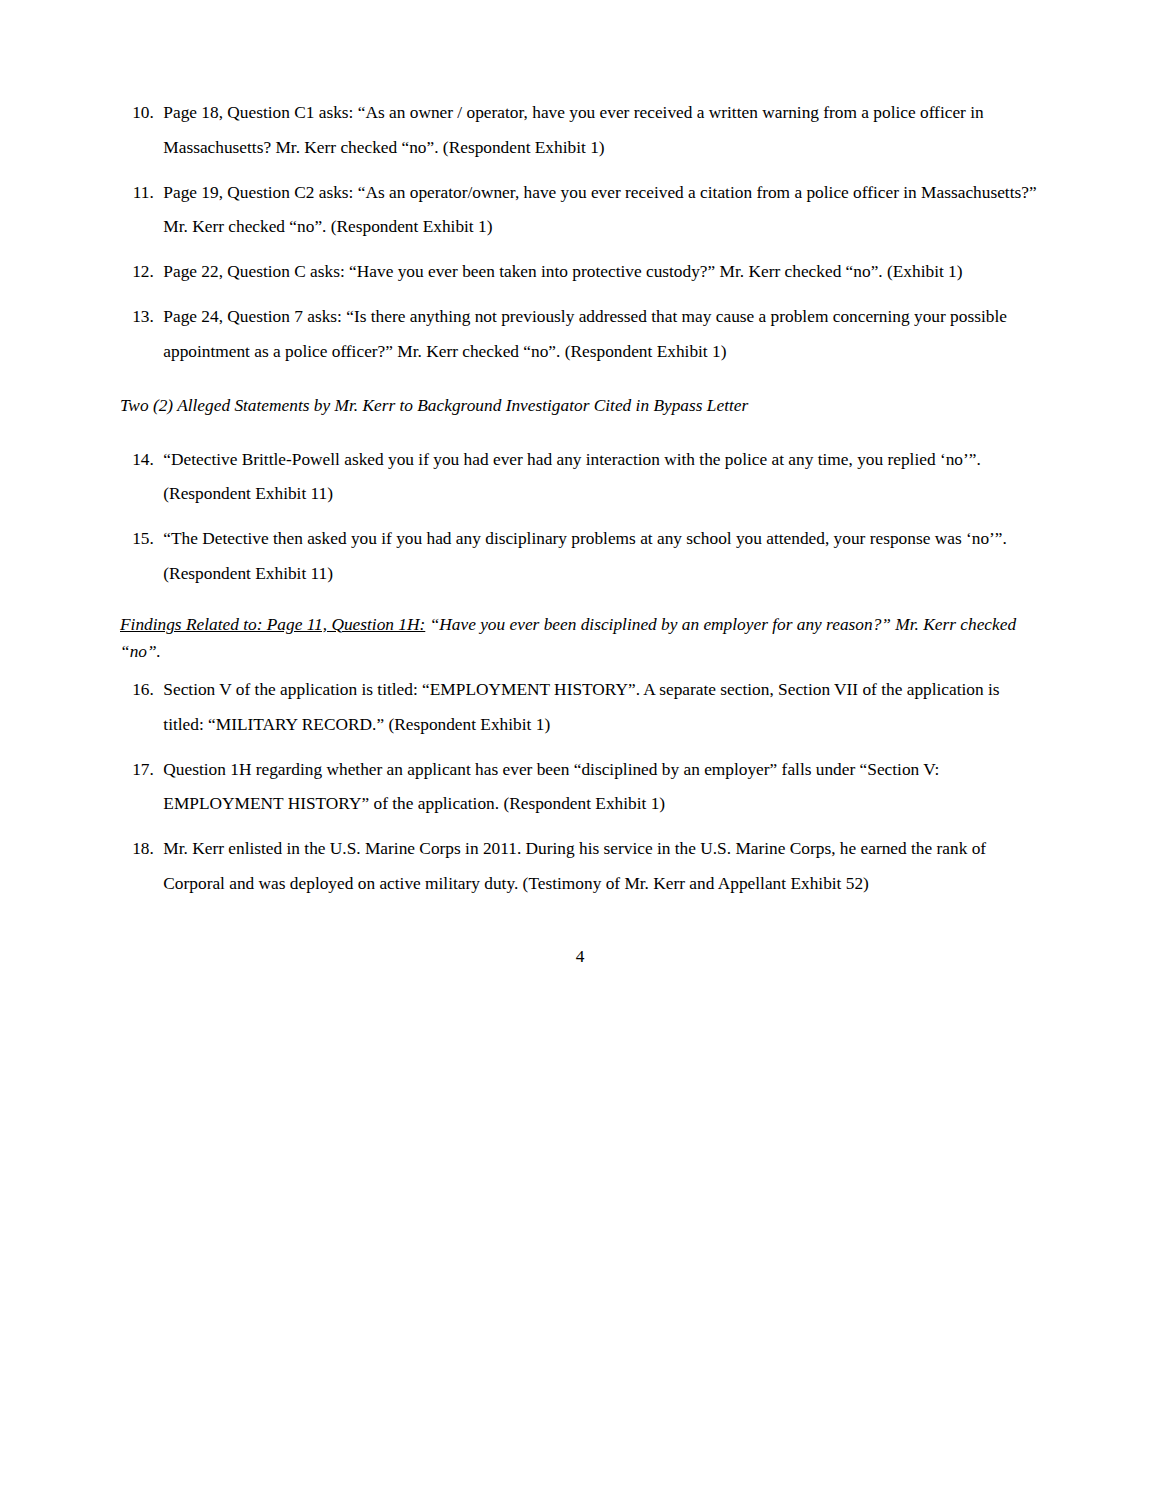Page 18, Question C1 asks: “As an owner / operator, have you ever received a written warning from a police officer in Massachusetts? Mr. Kerr checked “no”. (Respondent Exhibit 1)
Page 19, Question C2 asks: “As an operator/owner, have you ever received a citation from a police officer in Massachusetts?” Mr. Kerr checked “no”. (Respondent Exhibit 1)
Page 22, Question C asks: “Have you ever been taken into protective custody?” Mr. Kerr checked “no”. (Exhibit 1)
Page 24, Question 7 asks: “Is there anything not previously addressed that may cause a problem concerning your possible appointment as a police officer?” Mr. Kerr checked “no”. (Respondent Exhibit 1)
Two (2) Alleged Statements by Mr. Kerr to Background Investigator Cited in Bypass Letter
“Detective Brittle-Powell asked you if you had ever had any interaction with the police at any time, you replied ‘no’”. (Respondent Exhibit 11)
“The Detective then asked you if you had any disciplinary problems at any school you attended, your response was ‘no’”. (Respondent Exhibit 11)
Findings Related to: Page 11, Question 1H: “Have you ever been disciplined by an employer for any reason?” Mr. Kerr checked “no”.
Section V of the application is titled: “EMPLOYMENT HISTORY”. A separate section, Section VII of the application is titled: “MILITARY RECORD.” (Respondent Exhibit 1)
Question 1H regarding whether an applicant has ever been “disciplined by an employer” falls under “Section V: EMPLOYMENT HISTORY” of the application. (Respondent Exhibit 1)
Mr. Kerr enlisted in the U.S. Marine Corps in 2011. During his service in the U.S. Marine Corps, he earned the rank of Corporal and was deployed on active military duty. (Testimony of Mr. Kerr and Appellant Exhibit 52)
4